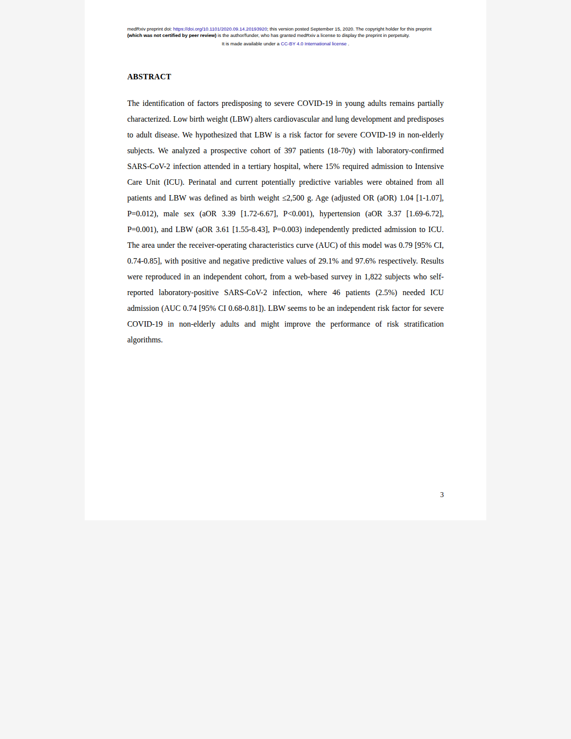medRxiv preprint doi: https://doi.org/10.1101/2020.09.14.20193920; this version posted September 15, 2020. The copyright holder for this preprint (which was not certified by peer review) is the author/funder, who has granted medRxiv a license to display the preprint in perpetuity.
It is made available under a CC-BY 4.0 International license .
ABSTRACT
The identification of factors predisposing to severe COVID-19 in young adults remains partially characterized. Low birth weight (LBW) alters cardiovascular and lung development and predisposes to adult disease. We hypothesized that LBW is a risk factor for severe COVID-19 in non-elderly subjects. We analyzed a prospective cohort of 397 patients (18-70y) with laboratory-confirmed SARS-CoV-2 infection attended in a tertiary hospital, where 15% required admission to Intensive Care Unit (ICU). Perinatal and current potentially predictive variables were obtained from all patients and LBW was defined as birth weight ≤2,500 g. Age (adjusted OR (aOR) 1.04 [1-1.07], P=0.012), male sex (aOR 3.39 [1.72-6.67], P<0.001), hypertension (aOR 3.37 [1.69-6.72], P=0.001), and LBW (aOR 3.61 [1.55-8.43], P=0.003) independently predicted admission to ICU. The area under the receiver-operating characteristics curve (AUC) of this model was 0.79 [95% CI, 0.74-0.85], with positive and negative predictive values of 29.1% and 97.6% respectively. Results were reproduced in an independent cohort, from a web-based survey in 1,822 subjects who self-reported laboratory-positive SARS-CoV-2 infection, where 46 patients (2.5%) needed ICU admission (AUC 0.74 [95% CI 0.68-0.81]). LBW seems to be an independent risk factor for severe COVID-19 in non-elderly adults and might improve the performance of risk stratification algorithms.
3